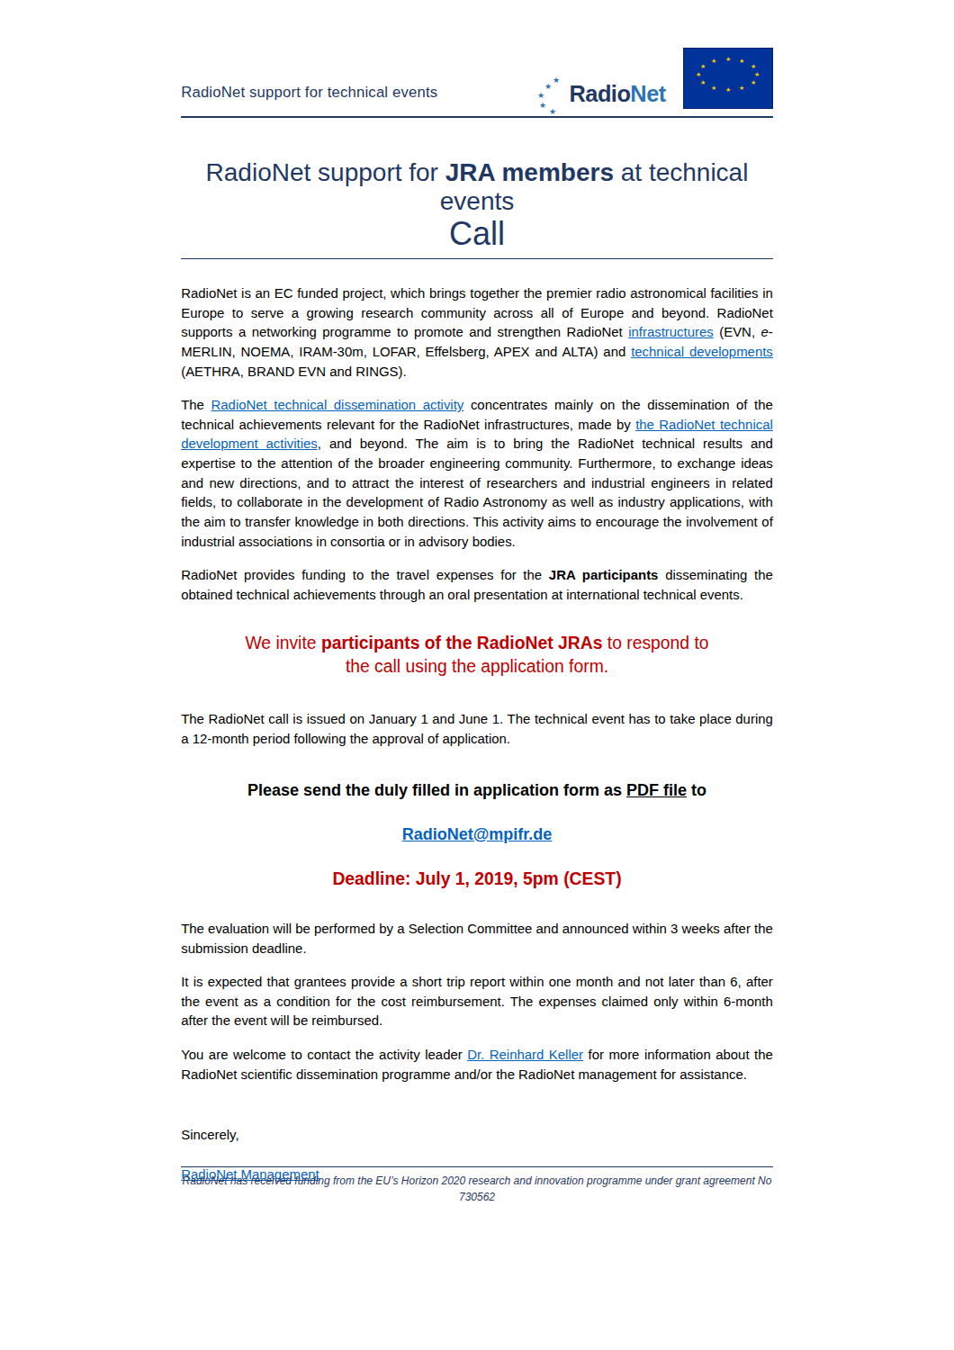RadioNet support for technical events
★ ★ ★ ★ ★
RadioNet
★ ★ ★ ★ ★ ★ ★ ★ ★ ★ ★ ★
RadioNet support for JRA members at technical events
Call
RadioNet is an EC funded project, which brings together the premier radio astronomical facilities in Europe to serve a growing research community across all of Europe and beyond. RadioNet supports a networking programme to promote and strengthen RadioNet infrastructures (EVN, e-MERLIN, NOEMA, IRAM-30m, LOFAR, Effelsberg, APEX and ALTA) and technical developments (AETHRA, BRAND EVN and RINGS).
The RadioNet technical dissemination activity concentrates mainly on the dissemination of the technical achievements relevant for the RadioNet infrastructures, made by the RadioNet technical development activities, and beyond. The aim is to bring the RadioNet technical results and expertise to the attention of the broader engineering community. Furthermore, to exchange ideas and new directions, and to attract the interest of researchers and industrial engineers in related fields, to collaborate in the development of Radio Astronomy as well as industry applications, with the aim to transfer knowledge in both directions. This activity aims to encourage the involvement of industrial associations in consortia or in advisory bodies.
RadioNet provides funding to the travel expenses for the JRA participants disseminating the obtained technical achievements through an oral presentation at international technical events.
We invite participants of the RadioNet JRAs to respond to
the call using the application form.
The RadioNet call is issued on January 1 and June 1. The technical event has to take place during a 12-month period following the approval of application.
Please send the duly filled in application form as PDF file to
RadioNet@mpifr.de
Deadline: July 1, 2019, 5pm (CEST)
The evaluation will be performed by a Selection Committee and announced within 3 weeks after the submission deadline.
It is expected that grantees provide a short trip report within one month and not later than 6, after the event as a condition for the cost reimbursement. The expenses claimed only within 6-month after the event will be reimbursed.
You are welcome to contact the activity leader Dr. Reinhard Keller for more information about the RadioNet scientific dissemination programme and/or the RadioNet management for assistance.
Sincerely,
RadioNet Management
RadioNet has received funding from the EU’s Horizon 2020 research and innovation programme under grant agreement No 730562